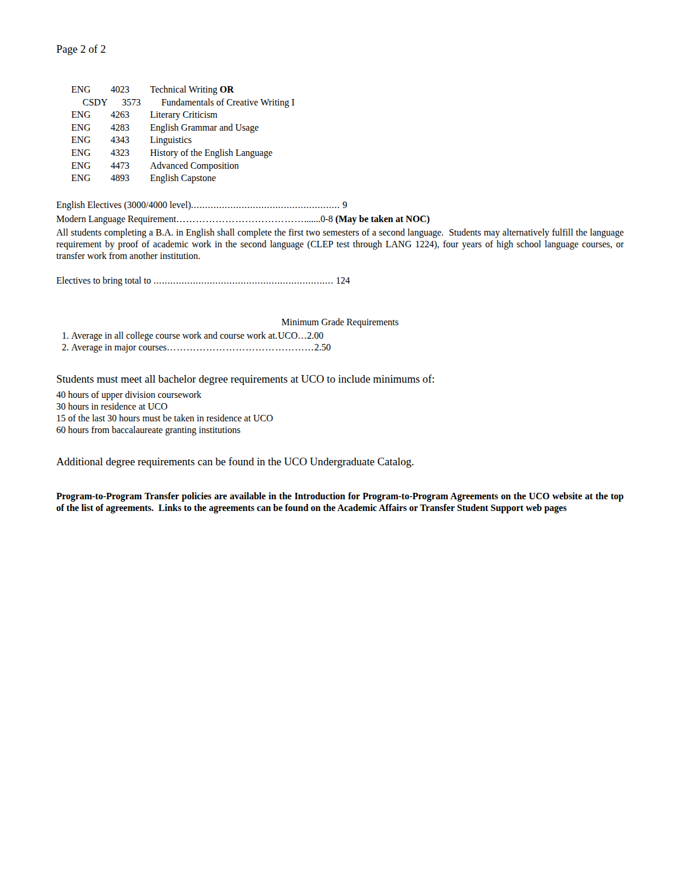Page 2 of 2
ENG 4023 Technical Writing OR
CSDY 3573 Fundamentals of Creative Writing I
ENG 4263 Literary Criticism
ENG 4283 English Grammar and Usage
ENG 4343 Linguistics
ENG 4323 History of the English Language
ENG 4473 Advanced Composition
ENG 4893 English Capstone
English Electives (3000/4000 level)..................................................... 9
Modern Language Requirement………………………………….......0-8 (May be taken at NOC)
All students completing a B.A. in English shall complete the first two semesters of a second language. Students may alternatively fulfill the language requirement by proof of academic work in the second language (CLEP test through LANG 1224), four years of high school language courses, or transfer work from another institution.
Electives to bring total to ................................................................ 124
Minimum Grade Requirements
Average in all college course work and course work at. UCO…2.00
Average in major courses………………………………………2.50
Students must meet all bachelor degree requirements at UCO to include minimums of:
40 hours of upper division coursework
30 hours in residence at UCO
15 of the last 30 hours must be taken in residence at UCO
60 hours from baccalaureate granting institutions
Additional degree requirements can be found in the UCO Undergraduate Catalog.
Program-to-Program Transfer policies are available in the Introduction for Program-to-Program Agreements on the UCO website at the top of the list of agreements. Links to the agreements can be found on the Academic Affairs or Transfer Student Support web pages